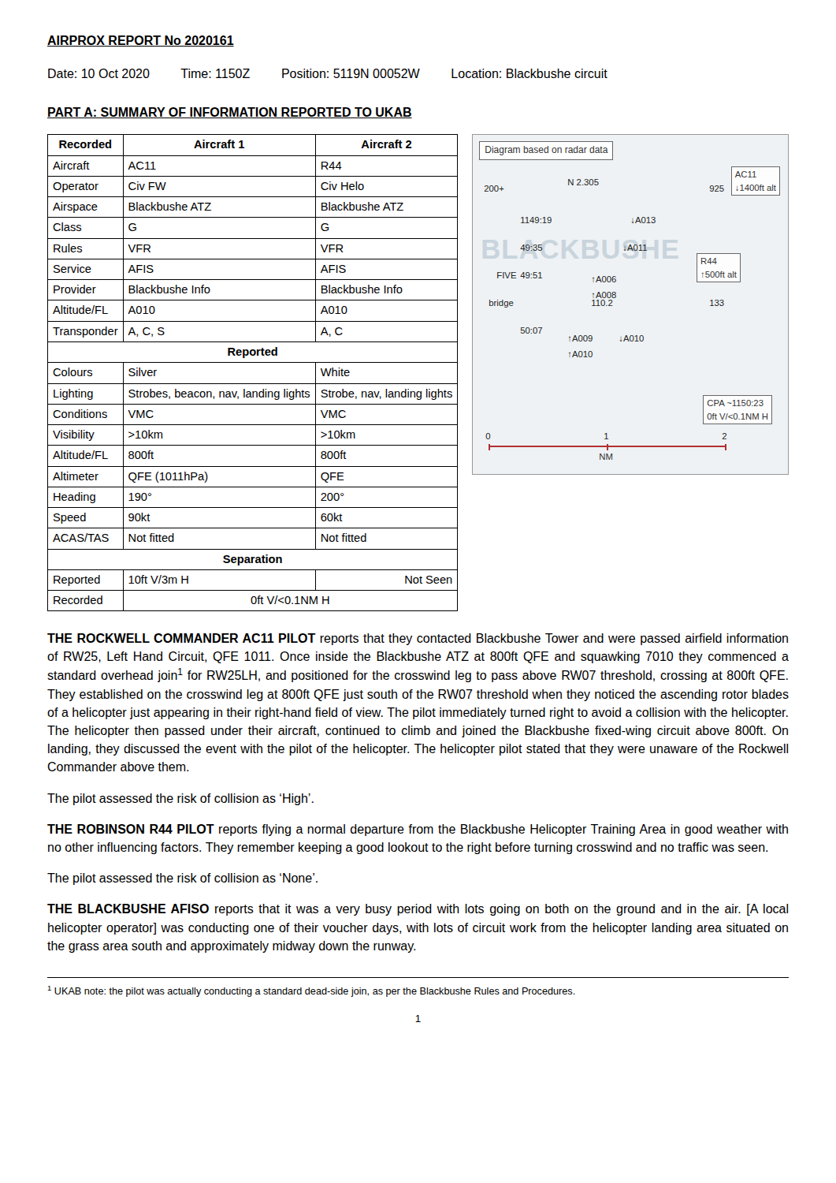AIRPROX REPORT No 2020161
Date: 10 Oct 2020 Time: 1150Z Position: 5119N 00052W Location: Blackbushe circuit
PART A: SUMMARY OF INFORMATION REPORTED TO UKAB
| Recorded | Aircraft 1 | Aircraft 2 |
| --- | --- | --- |
| Aircraft | AC11 | R44 |
| Operator | Civ FW | Civ Helo |
| Airspace | Blackbushe ATZ | Blackbushe ATZ |
| Class | G | G |
| Rules | VFR | VFR |
| Service | AFIS | AFIS |
| Provider | Blackbushe Info | Blackbushe Info |
| Altitude/FL | A010 | A010 |
| Transponder | A, C, S | A, C |
| Reported |
| Colours | Silver | White |
| Lighting | Strobes, beacon, nav, landing lights | Strobe, nav, landing lights |
| Conditions | VMC | VMC |
| Visibility | >10km | >10km |
| Altitude/FL | 800ft | 800ft |
| Altimeter | QFE (1011hPa) | QFE |
| Heading | 190° | 200° |
| Speed | 90kt | 60kt |
| ACAS/TAS | Not fitted | Not fitted |
| Separation |
| Reported | 10ft V/3m H | Not Seen |
| Recorded | 0ft V/<0.1NM H |
Diagram based on radar data
BLACKBUSHE
200+
N 2.305
FIVE
bridge
110.2
133
925
AC11
↓1400ft alt
R44
↑500ft alt
CPA ~1150:23
0ft V/<0.1NM H
↓A013
↓A011
↑A006
↑A008
↑A009
↑A010
↓A010
1149:19
49:35
49:51
50:07
0
1
2
NM
THE ROCKWELL COMMANDER AC11 PILOT reports that they contacted Blackbushe Tower and were passed airfield information of RW25, Left Hand Circuit, QFE 1011. Once inside the Blackbushe ATZ at 800ft QFE and squawking 7010 they commenced a standard overhead join1 for RW25LH, and positioned for the crosswind leg to pass above RW07 threshold, crossing at 800ft QFE. They established on the crosswind leg at 800ft QFE just south of the RW07 threshold when they noticed the ascending rotor blades of a helicopter just appearing in their right-hand field of view. The pilot immediately turned right to avoid a collision with the helicopter. The helicopter then passed under their aircraft, continued to climb and joined the Blackbushe fixed-wing circuit above 800ft. On landing, they discussed the event with the pilot of the helicopter. The helicopter pilot stated that they were unaware of the Rockwell Commander above them.
The pilot assessed the risk of collision as ‘High’.
THE ROBINSON R44 PILOT reports flying a normal departure from the Blackbushe Helicopter Training Area in good weather with no other influencing factors. They remember keeping a good lookout to the right before turning crosswind and no traffic was seen.
The pilot assessed the risk of collision as ‘None’.
THE BLACKBUSHE AFISO reports that it was a very busy period with lots going on both on the ground and in the air. [A local helicopter operator] was conducting one of their voucher days, with lots of circuit work from the helicopter landing area situated on the grass area south and approximately midway down the runway.
1 UKAB note: the pilot was actually conducting a standard dead-side join, as per the Blackbushe Rules and Procedures.
1